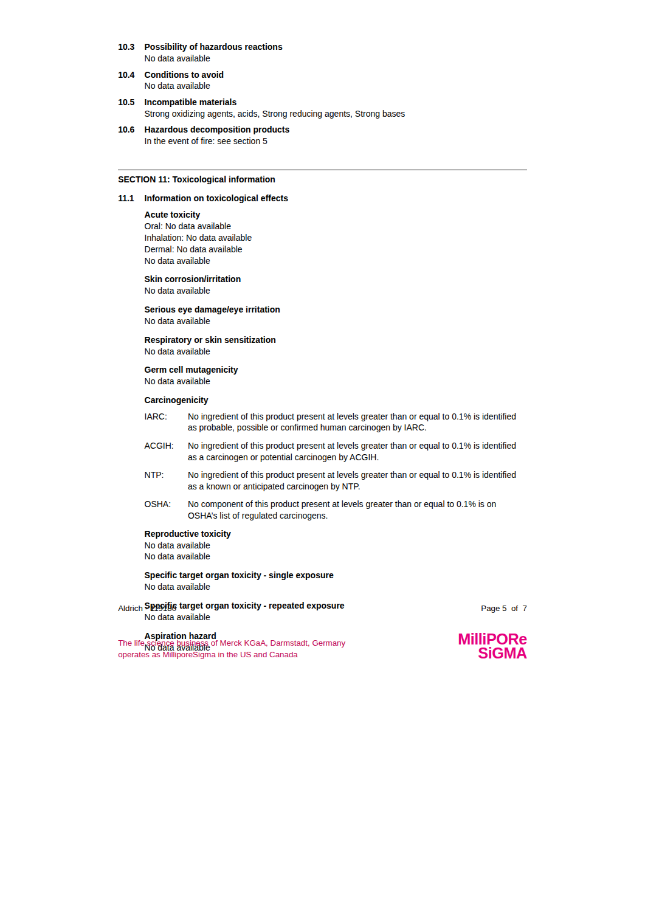10.3
Possibility of hazardous reactions
No data available
10.4
Conditions to avoid
No data available
10.5
Incompatible materials
Strong oxidizing agents, acids, Strong reducing agents, Strong bases
10.6
Hazardous decomposition products
In the event of fire: see section 5
SECTION 11: Toxicological information
11.1
Information on toxicological effects
Acute toxicity
Oral: No data available
Inhalation: No data available
Dermal: No data available
No data available
Skin corrosion/irritation
No data available
Serious eye damage/eye irritation
No data available
Respiratory or skin sensitization
No data available
Germ cell mutagenicity
No data available
Carcinogenicity
| IARC: | No ingredient of this product present at levels greater than or equal to 0.1% is identified as probable, possible or confirmed human carcinogen by IARC. |
| ACGIH: | No ingredient of this product present at levels greater than or equal to 0.1% is identified as a carcinogen or potential carcinogen by ACGIH. |
| NTP: | No ingredient of this product present at levels greater than or equal to 0.1% is identified as a known or anticipated carcinogen by NTP. |
| OSHA: | No component of this product present at levels greater than or equal to 0.1% is on OSHA’s list of regulated carcinogens. |
Reproductive toxicity
No data available
No data available
Specific target organ toxicity - single exposure
No data available
Specific target organ toxicity - repeated exposure
No data available
Aspiration hazard
No data available
Aldrich - 119180
Page 5 of 7
The life science business of Merck KGaA, Darmstadt, Germany
operates as MilliporeSigma in the US and Canada
MilliPORe
SiGMA